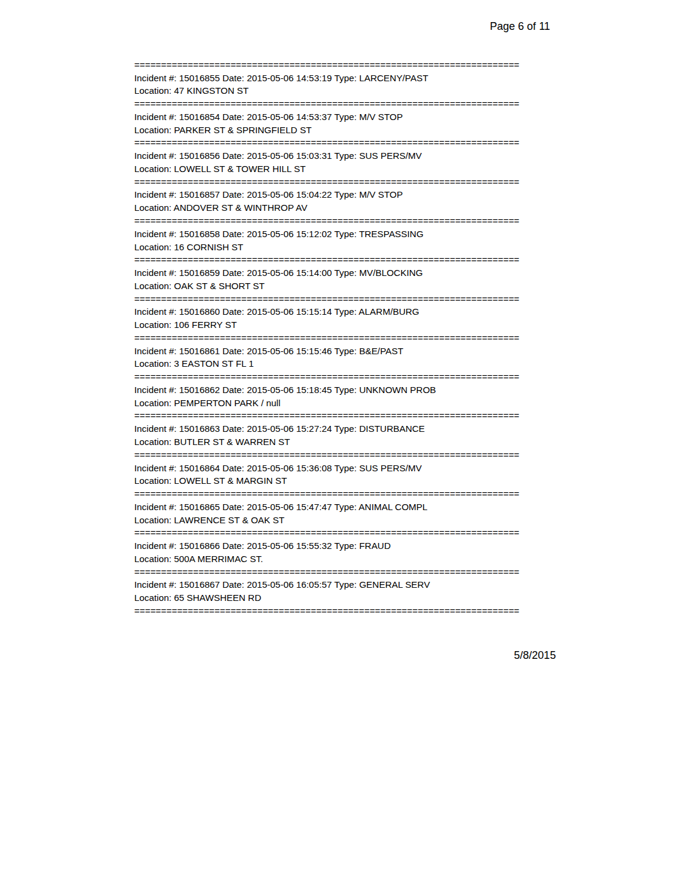Page 6 of 11
========================================================================
Incident #: 15016855 Date: 2015-05-06 14:53:19 Type: LARCENY/PAST
Location: 47 KINGSTON ST
========================================================================
Incident #: 15016854 Date: 2015-05-06 14:53:37 Type: M/V STOP
Location: PARKER ST & SPRINGFIELD ST
========================================================================
Incident #: 15016856 Date: 2015-05-06 15:03:31 Type: SUS PERS/MV
Location: LOWELL ST & TOWER HILL ST
========================================================================
Incident #: 15016857 Date: 2015-05-06 15:04:22 Type: M/V STOP
Location: ANDOVER ST & WINTHROP AV
========================================================================
Incident #: 15016858 Date: 2015-05-06 15:12:02 Type: TRESPASSING
Location: 16 CORNISH ST
========================================================================
Incident #: 15016859 Date: 2015-05-06 15:14:00 Type: MV/BLOCKING
Location: OAK ST & SHORT ST
========================================================================
Incident #: 15016860 Date: 2015-05-06 15:15:14 Type: ALARM/BURG
Location: 106 FERRY ST
========================================================================
Incident #: 15016861 Date: 2015-05-06 15:15:46 Type: B&E/PAST
Location: 3 EASTON ST FL 1
========================================================================
Incident #: 15016862 Date: 2015-05-06 15:18:45 Type: UNKNOWN PROB
Location: PEMPERTON PARK / null
========================================================================
Incident #: 15016863 Date: 2015-05-06 15:27:24 Type: DISTURBANCE
Location: BUTLER ST & WARREN ST
========================================================================
Incident #: 15016864 Date: 2015-05-06 15:36:08 Type: SUS PERS/MV
Location: LOWELL ST & MARGIN ST
========================================================================
Incident #: 15016865 Date: 2015-05-06 15:47:47 Type: ANIMAL COMPL
Location: LAWRENCE ST & OAK ST
========================================================================
Incident #: 15016866 Date: 2015-05-06 15:55:32 Type: FRAUD
Location: 500A MERRIMAC ST.
========================================================================
Incident #: 15016867 Date: 2015-05-06 16:05:57 Type: GENERAL SERV
Location: 65 SHAWSHEEN RD
========================================================================
5/8/2015